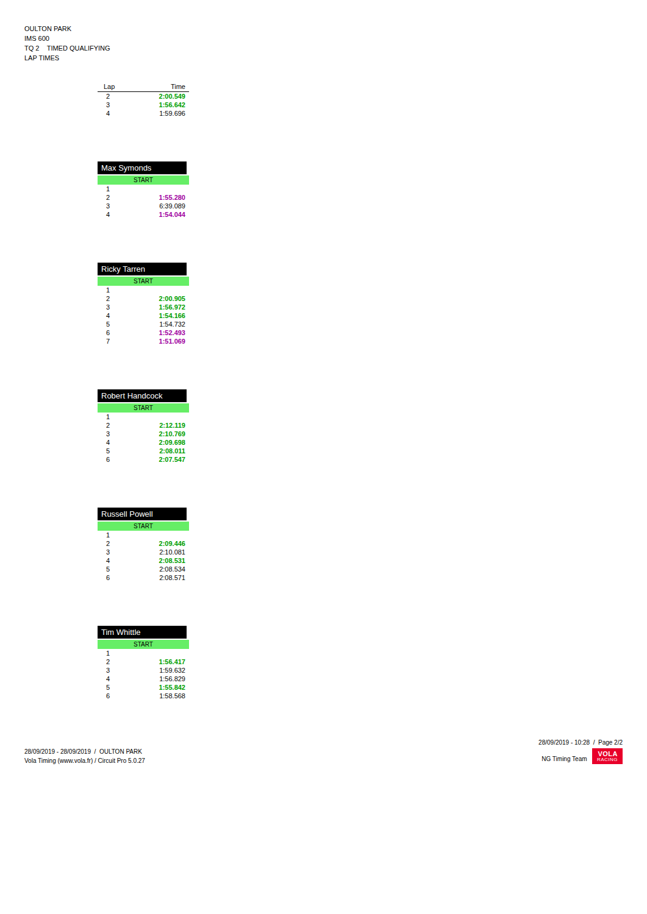OULTON PARK
IMS 600
TQ 2 TIMED QUALIFYING
LAP TIMES
| Lap | Time |
| --- | --- |
| 2 | 2:00.549 |
| 3 | 1:56.642 |
| 4 | 1:59.696 |
Max Symonds
START
| 1 | |
| 2 | 1:55.280 |
| 3 | 6:39.089 |
| 4 | 1:54.044 |
Ricky Tarren
START
| 1 | |
| 2 | 2:00.905 |
| 3 | 1:56.972 |
| 4 | 1:54.166 |
| 5 | 1:54.732 |
| 6 | 1:52.493 |
| 7 | 1:51.069 |
Robert Handcock
START
| 1 | |
| 2 | 2:12.119 |
| 3 | 2:10.769 |
| 4 | 2:09.698 |
| 5 | 2:08.011 |
| 6 | 2:07.547 |
Russell Powell
START
| 1 | |
| 2 | 2:09.446 |
| 3 | 2:10.081 |
| 4 | 2:08.531 |
| 5 | 2:08.534 |
| 6 | 2:08.571 |
Tim Whittle
START
| 1 | |
| 2 | 1:56.417 |
| 3 | 1:59.632 |
| 4 | 1:56.829 |
| 5 | 1:55.842 |
| 6 | 1:58.568 |
28/09/2019 - 28/09/2019 / OULTON PARK
Vola Timing (www.vola.fr) / Circuit Pro 5.0.27
28/09/2019 - 10:28 / Page 2/2
NG Timing Team VOLARACING